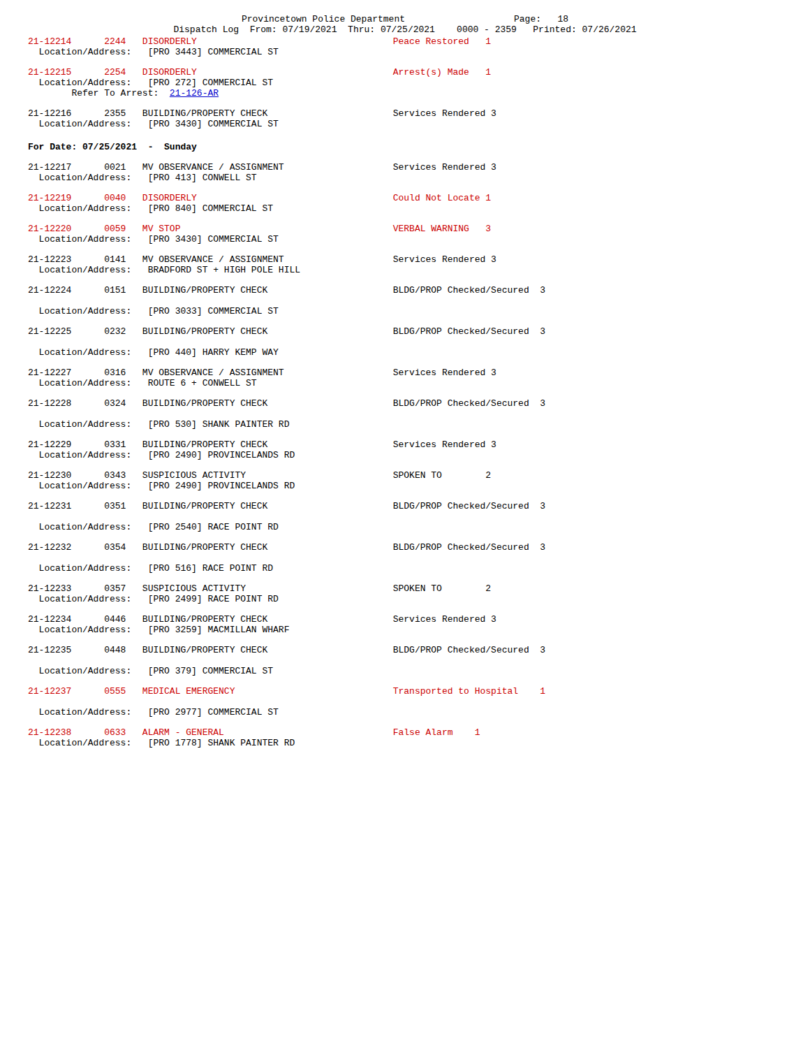Provincetown Police Department Page: 18
Dispatch Log From: 07/19/2021 Thru: 07/25/2021 0000 - 2359 Printed: 07/26/2021
21-12214 2244 DISORDERLY Peace Restored 1 Location/Address: [PRO 3443] COMMERCIAL ST
21-12215 2254 DISORDERLY Arrest(s) Made 1 Location/Address: [PRO 272] COMMERCIAL ST Refer To Arrest: 21-126-AR
21-12216 2355 BUILDING/PROPERTY CHECK Services Rendered 3 Location/Address: [PRO 3430] COMMERCIAL ST
For Date: 07/25/2021 - Sunday
21-12217 0021 MV OBSERVANCE / ASSIGNMENT Services Rendered 3 Location/Address: [PRO 413] CONWELL ST
21-12219 0040 DISORDERLY Could Not Locate 1 Location/Address: [PRO 840] COMMERCIAL ST
21-12220 0059 MV STOP VERBAL WARNING 3 Location/Address: [PRO 3430] COMMERCIAL ST
21-12223 0141 MV OBSERVANCE / ASSIGNMENT Services Rendered 3 Location/Address: BRADFORD ST + HIGH POLE HILL
21-12224 0151 BUILDING/PROPERTY CHECK BLDG/PROP Checked/Secured 3 Location/Address: [PRO 3033] COMMERCIAL ST
21-12225 0232 BUILDING/PROPERTY CHECK BLDG/PROP Checked/Secured 3 Location/Address: [PRO 440] HARRY KEMP WAY
21-12227 0316 MV OBSERVANCE / ASSIGNMENT Services Rendered 3 Location/Address: ROUTE 6 + CONWELL ST
21-12228 0324 BUILDING/PROPERTY CHECK BLDG/PROP Checked/Secured 3 Location/Address: [PRO 530] SHANK PAINTER RD
21-12229 0331 BUILDING/PROPERTY CHECK Services Rendered 3 Location/Address: [PRO 2490] PROVINCELANDS RD
21-12230 0343 SUSPICIOUS ACTIVITY SPOKEN TO 2 Location/Address: [PRO 2490] PROVINCELANDS RD
21-12231 0351 BUILDING/PROPERTY CHECK BLDG/PROP Checked/Secured 3 Location/Address: [PRO 2540] RACE POINT RD
21-12232 0354 BUILDING/PROPERTY CHECK BLDG/PROP Checked/Secured 3 Location/Address: [PRO 516] RACE POINT RD
21-12233 0357 SUSPICIOUS ACTIVITY SPOKEN TO 2 Location/Address: [PRO 2499] RACE POINT RD
21-12234 0446 BUILDING/PROPERTY CHECK Services Rendered 3 Location/Address: [PRO 3259] MACMILLAN WHARF
21-12235 0448 BUILDING/PROPERTY CHECK BLDG/PROP Checked/Secured 3 Location/Address: [PRO 379] COMMERCIAL ST
21-12237 0555 MEDICAL EMERGENCY Transported to Hospital 1 Location/Address: [PRO 2977] COMMERCIAL ST
21-12238 0633 ALARM - GENERAL False Alarm 1 Location/Address: [PRO 1778] SHANK PAINTER RD